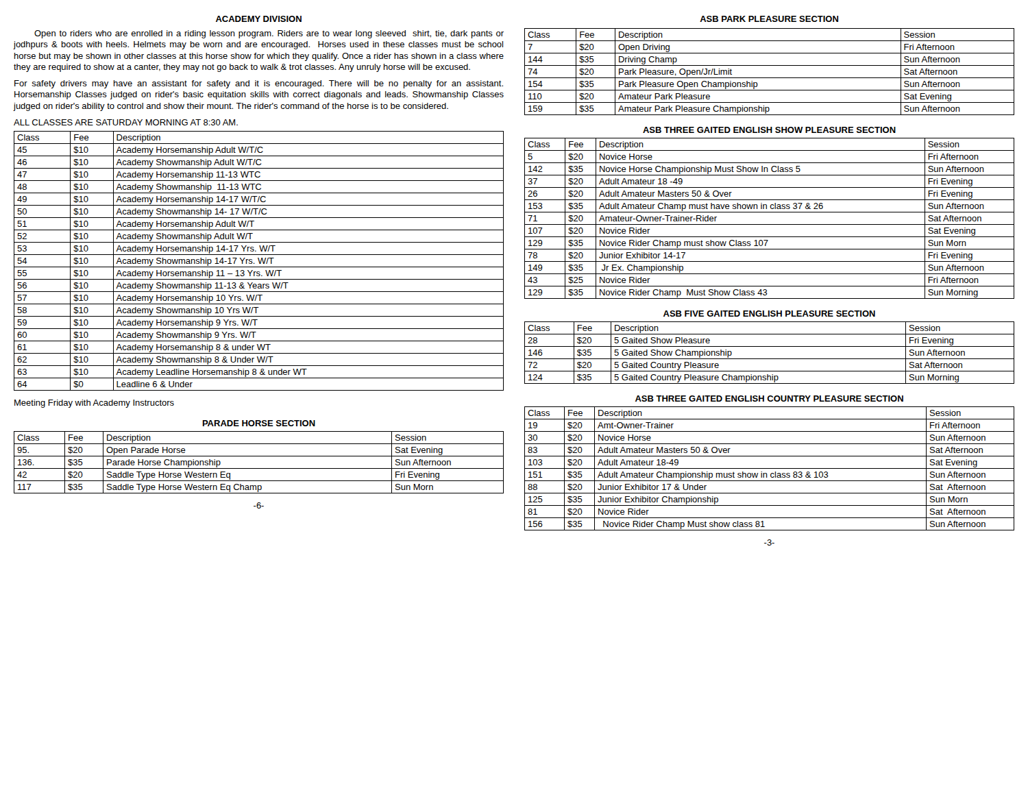ACADEMY DIVISION
Open to riders who are enrolled in a riding lesson program. Riders are to wear long sleeved shirt, tie, dark pants or jodhpurs & boots with heels. Helmets may be worn and are encouraged. Horses used in these classes must be school horse but may be shown in other classes at this horse show for which they qualify. Once a rider has shown in a class where they are required to show at a canter, they may not go back to walk & trot classes. Any unruly horse will be excused.
For safety drivers may have an assistant for safety and it is encouraged. There will be no penalty for an assistant. Horsemanship Classes judged on rider's basic equitation skills with correct diagonals and leads. Showmanship Classes judged on rider's ability to control and show their mount. The rider's command of the horse is to be considered.
ALL CLASSES ARE SATURDAY MORNING AT 8:30 AM.
| Class | Fee | Description |
| --- | --- | --- |
| 45 | $10 | Academy Horsemanship Adult W/T/C |
| 46 | $10 | Academy Showmanship Adult W/T/C |
| 47 | $10 | Academy Horsemanship 11-13 WTC |
| 48 | $10 | Academy Showmanship 11-13 WTC |
| 49 | $10 | Academy Horsemanship 14-17 W/T/C |
| 50 | $10 | Academy Showmanship 14- 17 W/T/C |
| 51 | $10 | Academy Horsemanship Adult W/T |
| 52 | $10 | Academy Showmanship Adult W/T |
| 53 | $10 | Academy Horsemanship 14-17 Yrs. W/T |
| 54 | $10 | Academy Showmanship 14-17 Yrs. W/T |
| 55 | $10 | Academy Horsemanship 11 – 13 Yrs. W/T |
| 56 | $10 | Academy Showmanship 11-13 & Years W/T |
| 57 | $10 | Academy Horsemanship 10 Yrs. W/T |
| 58 | $10 | Academy Showmanship 10 Yrs W/T |
| 59 | $10 | Academy Horsemanship 9 Yrs. W/T |
| 60 | $10 | Academy Showmanship 9 Yrs. W/T |
| 61 | $10 | Academy Horsemanship 8 & under WT |
| 62 | $10 | Academy Showmanship 8 & Under W/T |
| 63 | $10 | Academy Leadline Horsemanship 8 & under WT |
| 64 | $0 | Leadline 6 & Under |
Meeting Friday with Academy Instructors
PARADE HORSE SECTION
| Class | Fee | Description | Session |
| --- | --- | --- | --- |
| 95. | $20 | Open Parade Horse | Sat Evening |
| 136. | $35 | Parade Horse Championship | Sun Afternoon |
| 42 | $20 | Saddle Type Horse Western Eq | Fri Evening |
| 117 | $35 | Saddle Type Horse Western Eq Champ | Sun Morn |
-6-
ASB PARK PLEASURE SECTION
| Class | Fee | Description | Session |
| --- | --- | --- | --- |
| 7 | $20 | Open Driving | Fri Afternoon |
| 144 | $35 | Driving Champ | Sun Afternoon |
| 74 | $20 | Park Pleasure, Open/Jr/Limit | Sat Afternoon |
| 154 | $35 | Park Pleasure Open Championship | Sun Afternoon |
| 110 | $20 | Amateur Park Pleasure | Sat Evening |
| 159 | $35 | Amateur Park Pleasure Championship | Sun Afternoon |
ASB THREE GAITED ENGLISH SHOW PLEASURE SECTION
| Class | Fee | Description | Session |
| --- | --- | --- | --- |
| 5 | $20 | Novice Horse | Fri Afternoon |
| 142 | $35 | Novice Horse Championship Must Show In Class 5 | Sun Afternoon |
| 37 | $20 | Adult Amateur 18 -49 | Fri Evening |
| 26 | $20 | Adult Amateur Masters 50 & Over | Fri Evening |
| 153 | $35 | Adult Amateur Champ must have shown in class 37 & 26 | Sun Afternoon |
| 71 | $20 | Amateur-Owner-Trainer-Rider | Sat Afternoon |
| 107 | $20 | Novice Rider | Sat Evening |
| 129 | $35 | Novice Rider Champ must show Class 107 | Sun Morn |
| 78 | $20 | Junior Exhibitor 14-17 | Fri Evening |
| 149 | $35 | Jr Ex. Championship | Sun Afternoon |
| 43 | $25 | Novice Rider | Fri Afternoon |
| 129 | $35 | Novice Rider Champ Must Show Class 43 | Sun Morning |
ASB FIVE GAITED ENGLISH PLEASURE SECTION
| Class | Fee | Description | Session |
| --- | --- | --- | --- |
| 28 | $20 | 5 Gaited Show Pleasure | Fri Evening |
| 146 | $35 | 5 Gaited Show Championship | Sun Afternoon |
| 72 | $20 | 5 Gaited Country Pleasure | Sat Afternoon |
| 124 | $35 | 5 Gaited Country Pleasure Championship | Sun Morning |
ASB THREE GAITED ENGLISH COUNTRY PLEASURE SECTION
| Class | Fee | Description | Session |
| --- | --- | --- | --- |
| 19 | $20 | Amt-Owner-Trainer | Fri Afternoon |
| 30 | $20 | Novice Horse | Sun Afternoon |
| 83 | $20 | Adult Amateur Masters 50 & Over | Sat Afternoon |
| 103 | $20 | Adult Amateur 18-49 | Sat Evening |
| 151 | $35 | Adult Amateur Championship must show in class 83 & 103 | Sun Afternoon |
| 88 | $20 | Junior Exhibitor 17 & Under | Sat Afternoon |
| 125 | $35 | Junior Exhibitor Championship | Sun Morn |
| 81 | $20 | Novice Rider | Sat Afternoon |
| 156 | $35 | Novice Rider Champ Must show class 81 | Sun Afternoon |
-3-